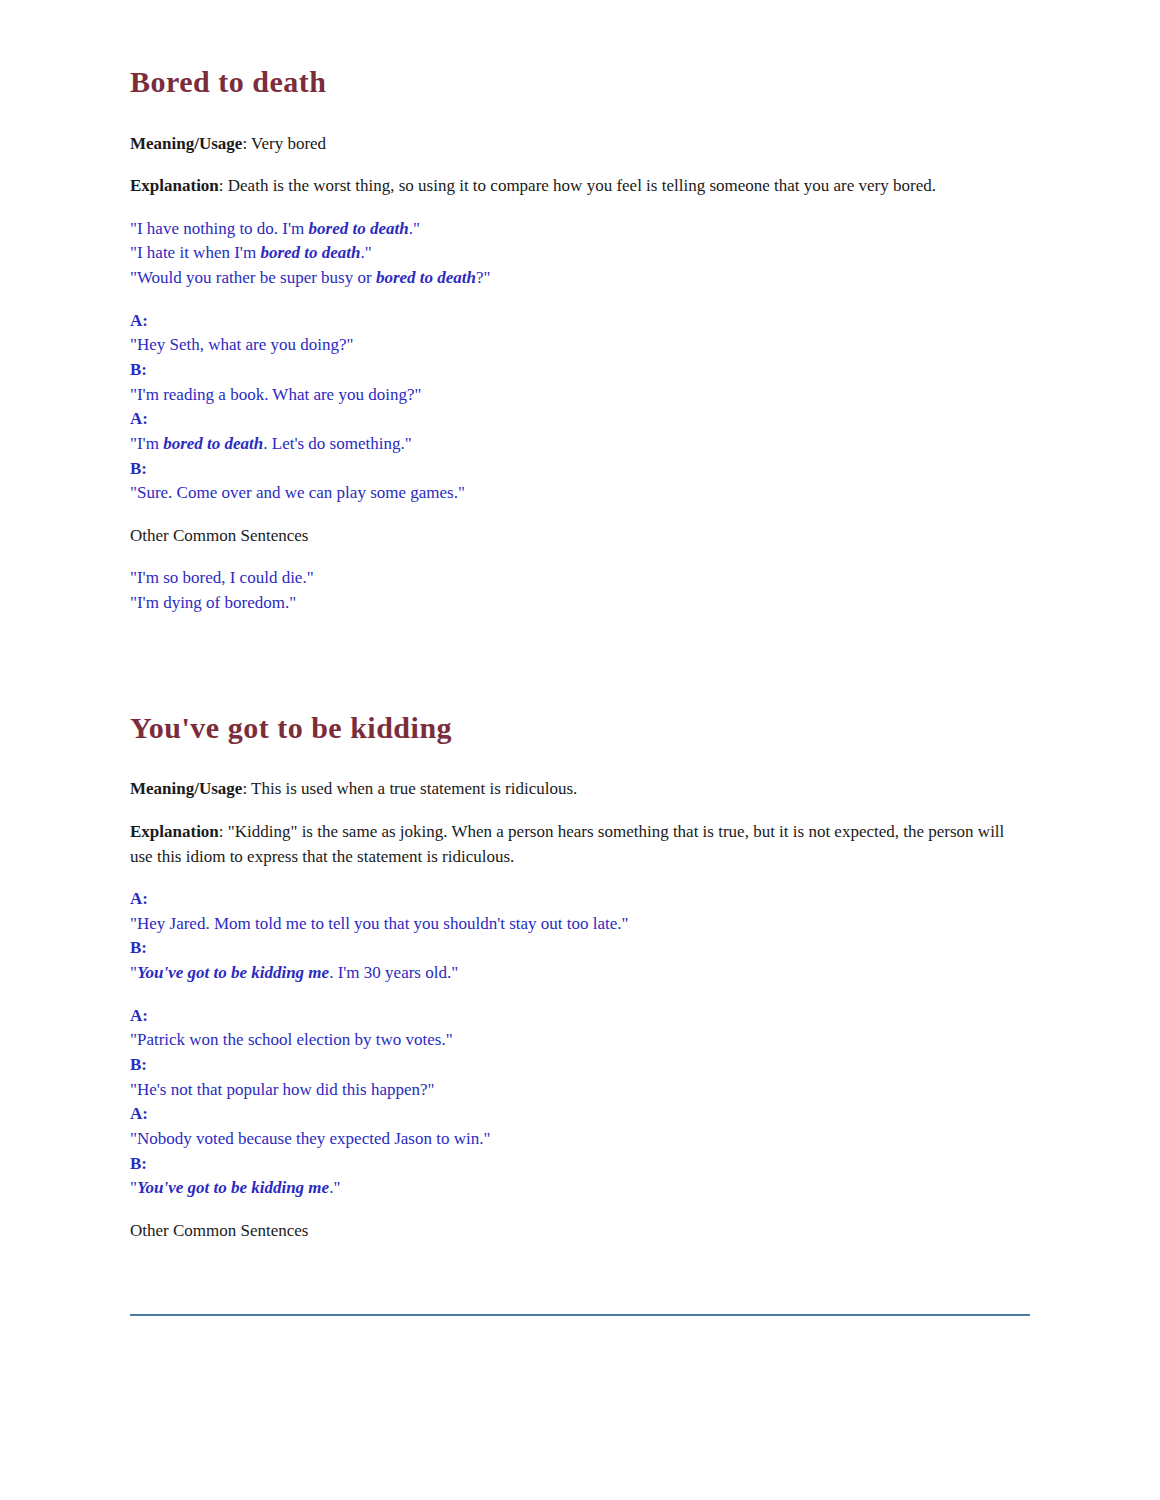Bored to death
Meaning/Usage: Very bored
Explanation: Death is the worst thing, so using it to compare how you feel is telling someone that you are very bored.
"I have nothing to do. I'm bored to death." "I hate it when I'm bored to death." "Would you rather be super busy or bored to death?"
A: "Hey Seth, what are you doing?" B: "I'm reading a book. What are you doing?" A: "I'm bored to death. Let's do something." B: "Sure. Come over and we can play some games."
Other Common Sentences
"I'm so bored, I could die." "I'm dying of boredom."
You've got to be kidding
Meaning/Usage: This is used when a true statement is ridiculous.
Explanation: "Kidding" is the same as joking. When a person hears something that is true, but it is not expected, the person will use this idiom to express that the statement is ridiculous.
A: "Hey Jared. Mom told me to tell you that you shouldn't stay out too late." B: "You've got to be kidding me. I'm 30 years old."
A: "Patrick won the school election by two votes." B: "He's not that popular how did this happen?" A: "Nobody voted because they expected Jason to win." B: "You've got to be kidding me."
Other Common Sentences